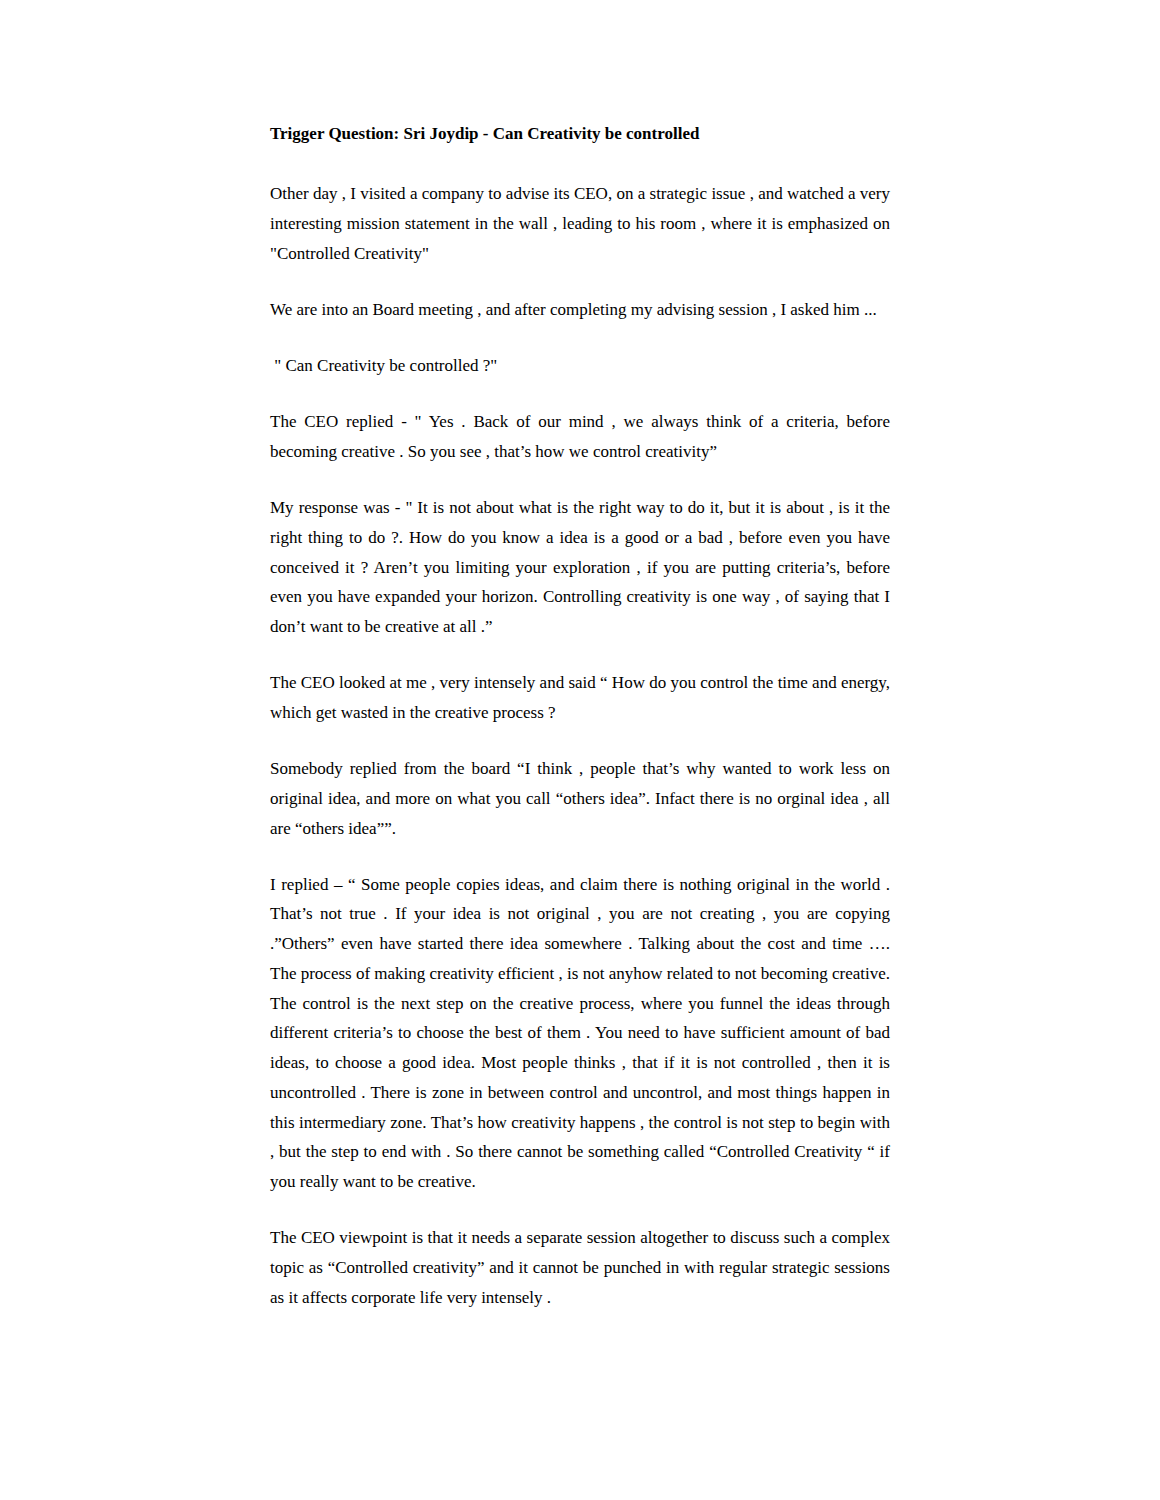Trigger Question: Sri Joydip - Can Creativity be controlled
Other day , I visited a company to advise its CEO, on a strategic issue , and watched a very interesting mission statement in the wall , leading to his room , where it is emphasized on "Controlled Creativity"
We are into an Board meeting , and after completing my advising session , I asked him ...
" Can Creativity be controlled ?"
The CEO replied - " Yes . Back of our mind , we always think of a criteria, before becoming creative . So you see , that’s how we control creativity”
My response was - " It is not about what is the right way to do it, but it is about , is it the right thing to do ?. How do you know a idea is a good or a bad , before even you have conceived it ? Aren’t you limiting your exploration , if you are putting criteria’s, before even you have expanded your horizon. Controlling creativity is one way , of saying that I don’t want to be creative at all .”
The CEO looked at me , very intensely and said “ How do you control the time and energy, which get wasted in the creative process ?
Somebody replied from the board “I think , people that’s why wanted to work less on original idea, and more on what you call “others idea”. Infact there is no orginal idea , all are “others idea””.
I replied – “ Some people copies ideas, and claim there is nothing original in the world . That’s not true . If your idea is not original , you are not creating , you are copying .”Others” even have started there idea somewhere . Talking about the cost and time …. The process of making creativity efficient , is not anyhow related to not becoming creative. The control is the next step on the creative process, where you funnel the ideas through different criteria’s to choose the best of them . You need to have sufficient amount of bad ideas, to choose a good idea. Most people thinks , that if it is not controlled , then it is uncontrolled . There is zone in between control and uncontrol, and most things happen in this intermediary zone. That’s how creativity happens , the control is not step to begin with , but the step to end with . So there cannot be something called “Controlled Creativity “ if you really want to be creative.
The CEO viewpoint is that it needs a separate session altogether to discuss such a complex topic as “Controlled creativity” and it cannot be punched in with regular strategic sessions as it affects corporate life very intensely .